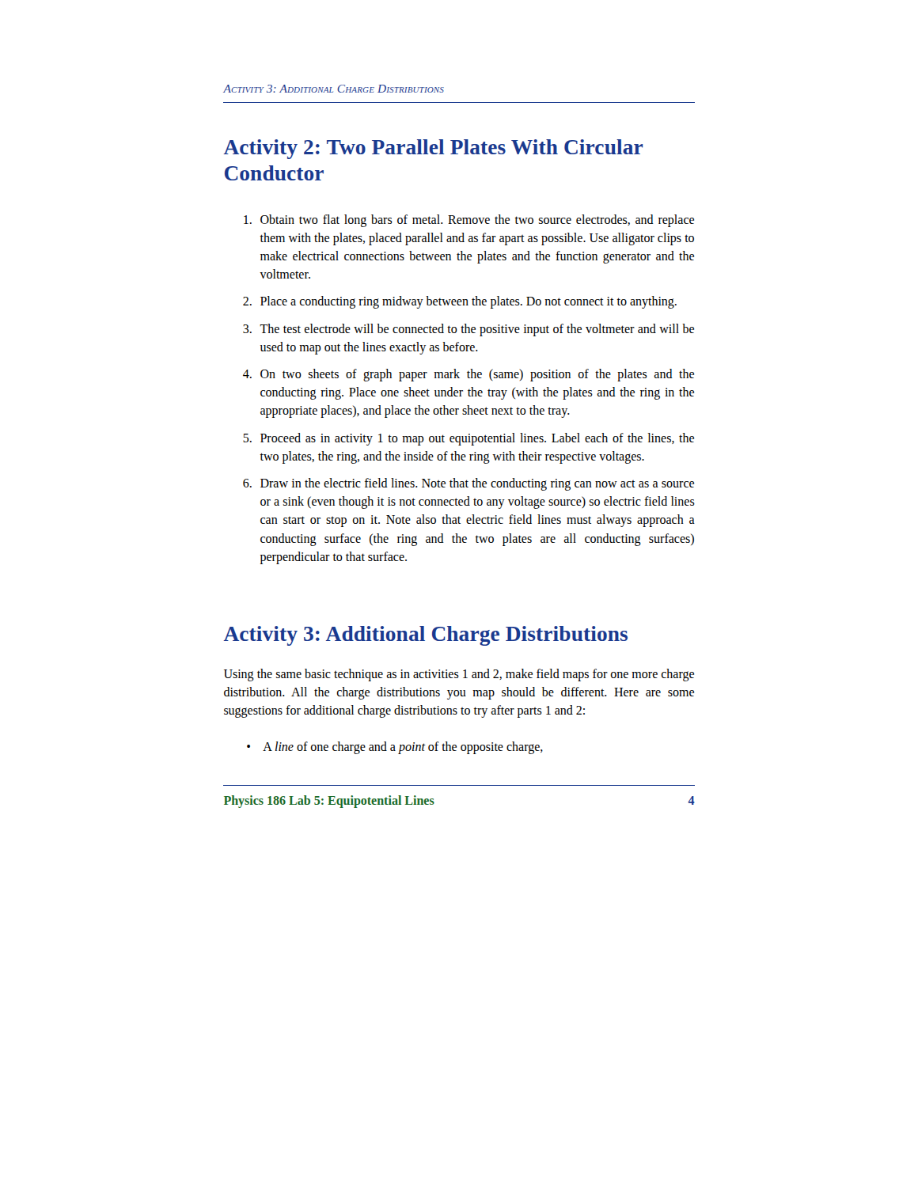Activity 3: Additional Charge Distributions
Activity 2: Two Parallel Plates With Circular Conductor
Obtain two flat long bars of metal. Remove the two source electrodes, and replace them with the plates, placed parallel and as far apart as possible. Use alligator clips to make electrical connections between the plates and the function generator and the voltmeter.
Place a conducting ring midway between the plates. Do not connect it to anything.
The test electrode will be connected to the positive input of the voltmeter and will be used to map out the lines exactly as before.
On two sheets of graph paper mark the (same) position of the plates and the conducting ring. Place one sheet under the tray (with the plates and the ring in the appropriate places), and place the other sheet next to the tray.
Proceed as in activity 1 to map out equipotential lines. Label each of the lines, the two plates, the ring, and the inside of the ring with their respective voltages.
Draw in the electric field lines. Note that the conducting ring can now act as a source or a sink (even though it is not connected to any voltage source) so electric field lines can start or stop on it. Note also that electric field lines must always approach a conducting surface (the ring and the two plates are all conducting surfaces) perpendicular to that surface.
Activity 3: Additional Charge Distributions
Using the same basic technique as in activities 1 and 2, make field maps for one more charge distribution. All the charge distributions you map should be different. Here are some suggestions for additional charge distributions to try after parts 1 and 2:
A line of one charge and a point of the opposite charge,
Physics 186 Lab 5: Equipotential Lines 4